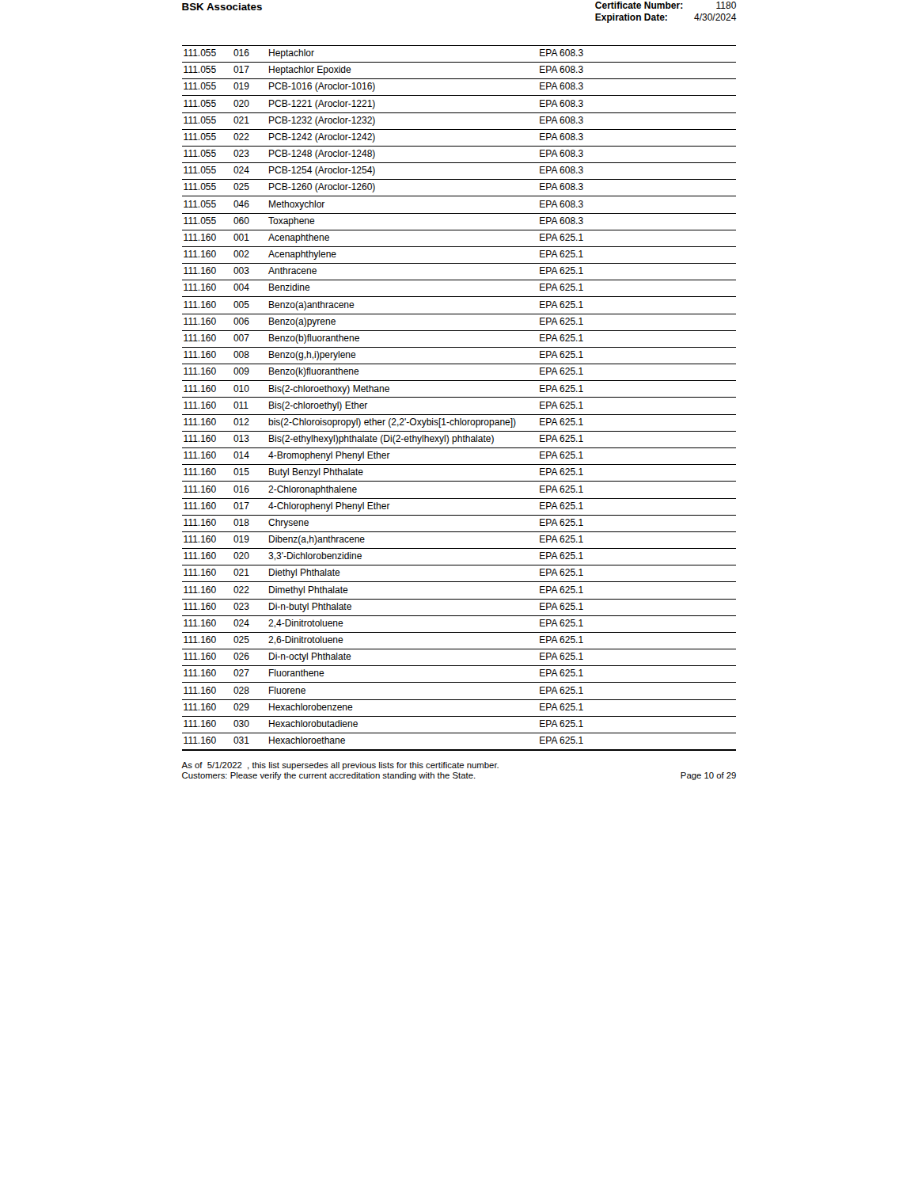BSK Associates
| Certificate Number: | 1180 |
| Expiration Date: | 4/30/2024 |
| 111.055 | 016 | Heptachlor | EPA 608.3 |
| 111.055 | 017 | Heptachlor Epoxide | EPA 608.3 |
| 111.055 | 019 | PCB-1016 (Aroclor-1016) | EPA 608.3 |
| 111.055 | 020 | PCB-1221 (Aroclor-1221) | EPA 608.3 |
| 111.055 | 021 | PCB-1232 (Aroclor-1232) | EPA 608.3 |
| 111.055 | 022 | PCB-1242 (Aroclor-1242) | EPA 608.3 |
| 111.055 | 023 | PCB-1248 (Aroclor-1248) | EPA 608.3 |
| 111.055 | 024 | PCB-1254 (Aroclor-1254) | EPA 608.3 |
| 111.055 | 025 | PCB-1260 (Aroclor-1260) | EPA 608.3 |
| 111.055 | 046 | Methoxychlor | EPA 608.3 |
| 111.055 | 060 | Toxaphene | EPA 608.3 |
| 111.160 | 001 | Acenaphthene | EPA 625.1 |
| 111.160 | 002 | Acenaphthylene | EPA 625.1 |
| 111.160 | 003 | Anthracene | EPA 625.1 |
| 111.160 | 004 | Benzidine | EPA 625.1 |
| 111.160 | 005 | Benzo(a)anthracene | EPA 625.1 |
| 111.160 | 006 | Benzo(a)pyrene | EPA 625.1 |
| 111.160 | 007 | Benzo(b)fluoranthene | EPA 625.1 |
| 111.160 | 008 | Benzo(g,h,i)perylene | EPA 625.1 |
| 111.160 | 009 | Benzo(k)fluoranthene | EPA 625.1 |
| 111.160 | 010 | Bis(2-chloroethoxy) Methane | EPA 625.1 |
| 111.160 | 011 | Bis(2-chloroethyl) Ether | EPA 625.1 |
| 111.160 | 012 | bis(2-Chloroisopropyl) ether (2,2'-Oxybis[1-chloropropane]) | EPA 625.1 |
| 111.160 | 013 | Bis(2-ethylhexyl)phthalate (Di(2-ethylhexyl) phthalate) | EPA 625.1 |
| 111.160 | 014 | 4-Bromophenyl Phenyl Ether | EPA 625.1 |
| 111.160 | 015 | Butyl Benzyl Phthalate | EPA 625.1 |
| 111.160 | 016 | 2-Chloronaphthalene | EPA 625.1 |
| 111.160 | 017 | 4-Chlorophenyl Phenyl Ether | EPA 625.1 |
| 111.160 | 018 | Chrysene | EPA 625.1 |
| 111.160 | 019 | Dibenz(a,h)anthracene | EPA 625.1 |
| 111.160 | 020 | 3,3'-Dichlorobenzidine | EPA 625.1 |
| 111.160 | 021 | Diethyl Phthalate | EPA 625.1 |
| 111.160 | 022 | Dimethyl Phthalate | EPA 625.1 |
| 111.160 | 023 | Di-n-butyl Phthalate | EPA 625.1 |
| 111.160 | 024 | 2,4-Dinitrotoluene | EPA 625.1 |
| 111.160 | 025 | 2,6-Dinitrotoluene | EPA 625.1 |
| 111.160 | 026 | Di-n-octyl Phthalate | EPA 625.1 |
| 111.160 | 027 | Fluoranthene | EPA 625.1 |
| 111.160 | 028 | Fluorene | EPA 625.1 |
| 111.160 | 029 | Hexachlorobenzene | EPA 625.1 |
| 111.160 | 030 | Hexachlorobutadiene | EPA 625.1 |
| 111.160 | 031 | Hexachloroethane | EPA 625.1 |
As of 5/1/2022 , this list supersedes all previous lists for this certificate number.
Customers: Please verify the current accreditation standing with the State.
Page 10 of 29